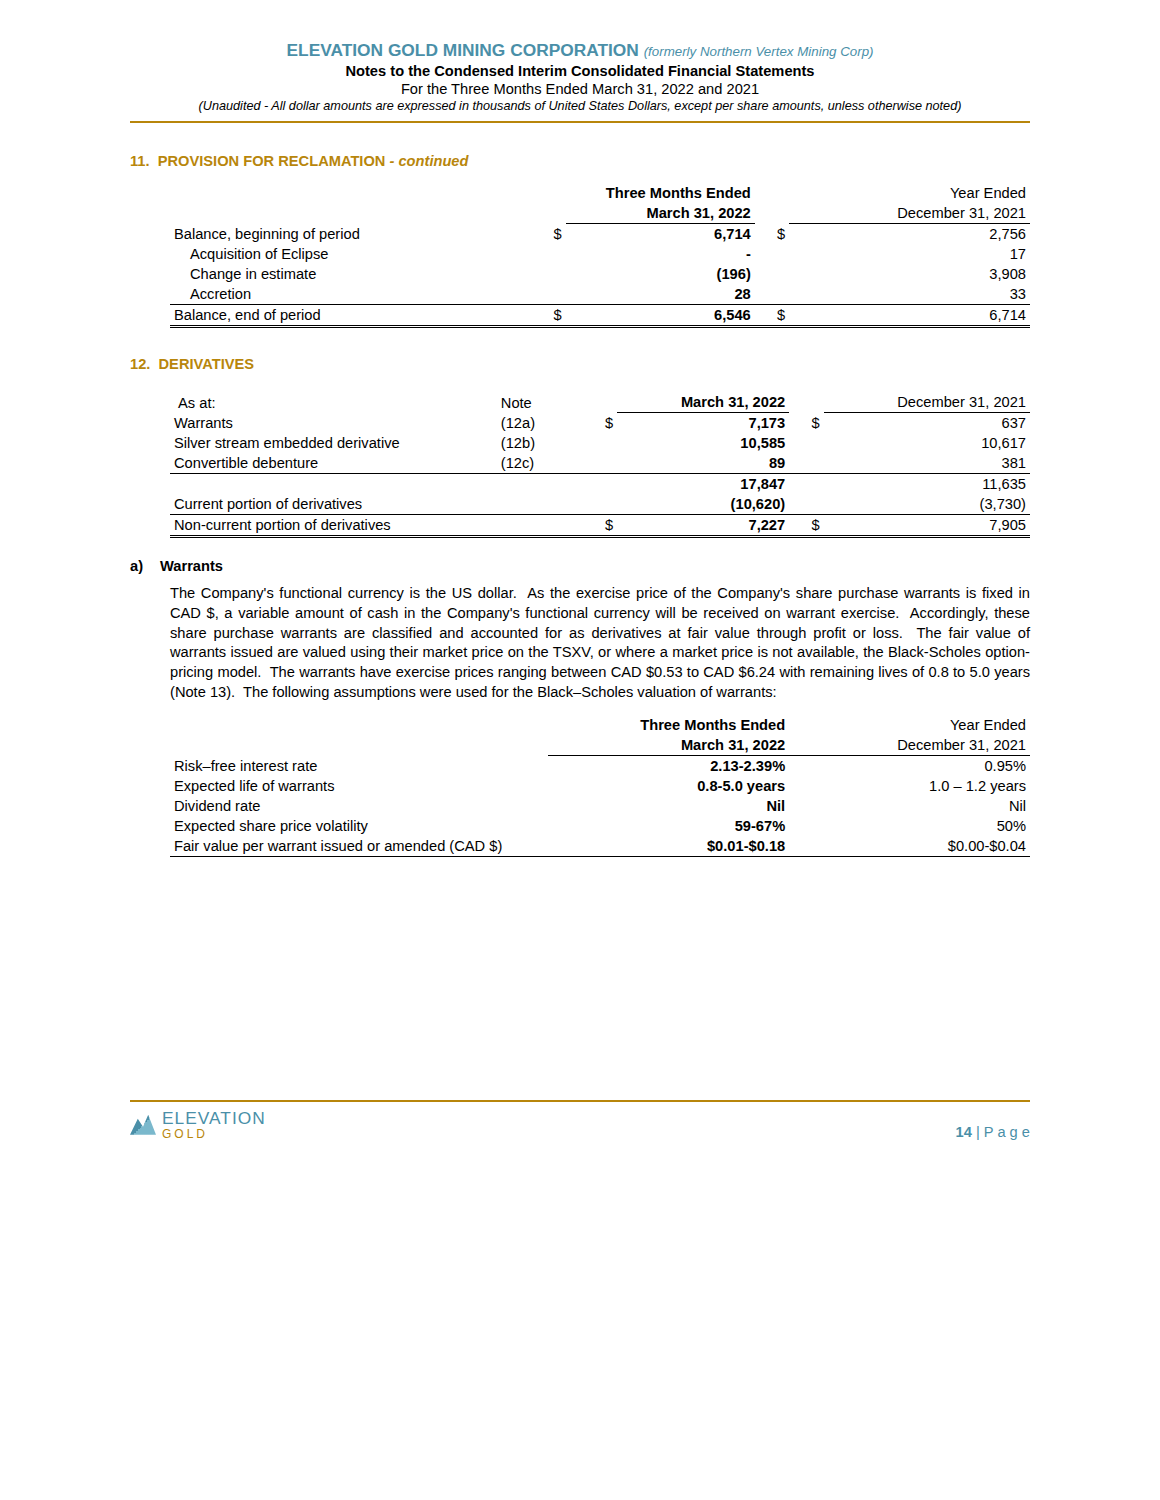ELEVATION GOLD MINING CORPORATION (formerly Northern Vertex Mining Corp)
Notes to the Condensed Interim Consolidated Financial Statements
For the Three Months Ended March 31, 2022 and 2021
(Unaudited - All dollar amounts are expressed in thousands of United States Dollars, except per share amounts, unless otherwise noted)
11. PROVISION FOR RECLAMATION - continued
| | | Three Months Ended | | Year Ended |
| | | March 31, 2022 | | December 31, 2021 |
| Balance, beginning of period | $ | 6,714 | $ | 2,756 |
| Acquisition of Eclipse | | - | | 17 |
| Change in estimate | | (196) | | 3,908 |
| Accretion | | 28 | | 33 |
| Balance, end of period | $ | 6,546 | $ | 6,714 |
12. DERIVATIVES
| As at: | Note | | March 31, 2022 | | December 31, 2021 |
| Warrants | (12a) | $ | 7,173 | $ | 637 |
| Silver stream embedded derivative | (12b) | | 10,585 | | 10,617 |
| Convertible debenture | (12c) | | 89 | | 381 |
| | | | 17,847 | | 11,635 |
| Current portion of derivatives | | | (10,620) | | (3,730) |
| Non-current portion of derivatives | | $ | 7,227 | $ | 7,905 |
a) Warrants
The Company's functional currency is the US dollar. As the exercise price of the Company's share purchase warrants is fixed in CAD $, a variable amount of cash in the Company's functional currency will be received on warrant exercise. Accordingly, these share purchase warrants are classified and accounted for as derivatives at fair value through profit or loss. The fair value of warrants issued are valued using their market price on the TSXV, or where a market price is not available, the Black-Scholes option-pricing model. The warrants have exercise prices ranging between CAD $0.53 to CAD $6.24 with remaining lives of 0.8 to 5.0 years (Note 13). The following assumptions were used for the Black–Scholes valuation of warrants:
| | Three Months Ended | Year Ended |
| | March 31, 2022 | December 31, 2021 |
| Risk–free interest rate | 2.13-2.39% | 0.95% |
| Expected life of warrants | 0.8-5.0 years | 1.0 – 1.2 years |
| Dividend rate | Nil | Nil |
| Expected share price volatility | 59-67% | 50% |
| Fair value per warrant issued or amended (CAD $) | $0.01-$0.18 | $0.00-$0.04 |
ELEVATION GOLD
14 | P a g e